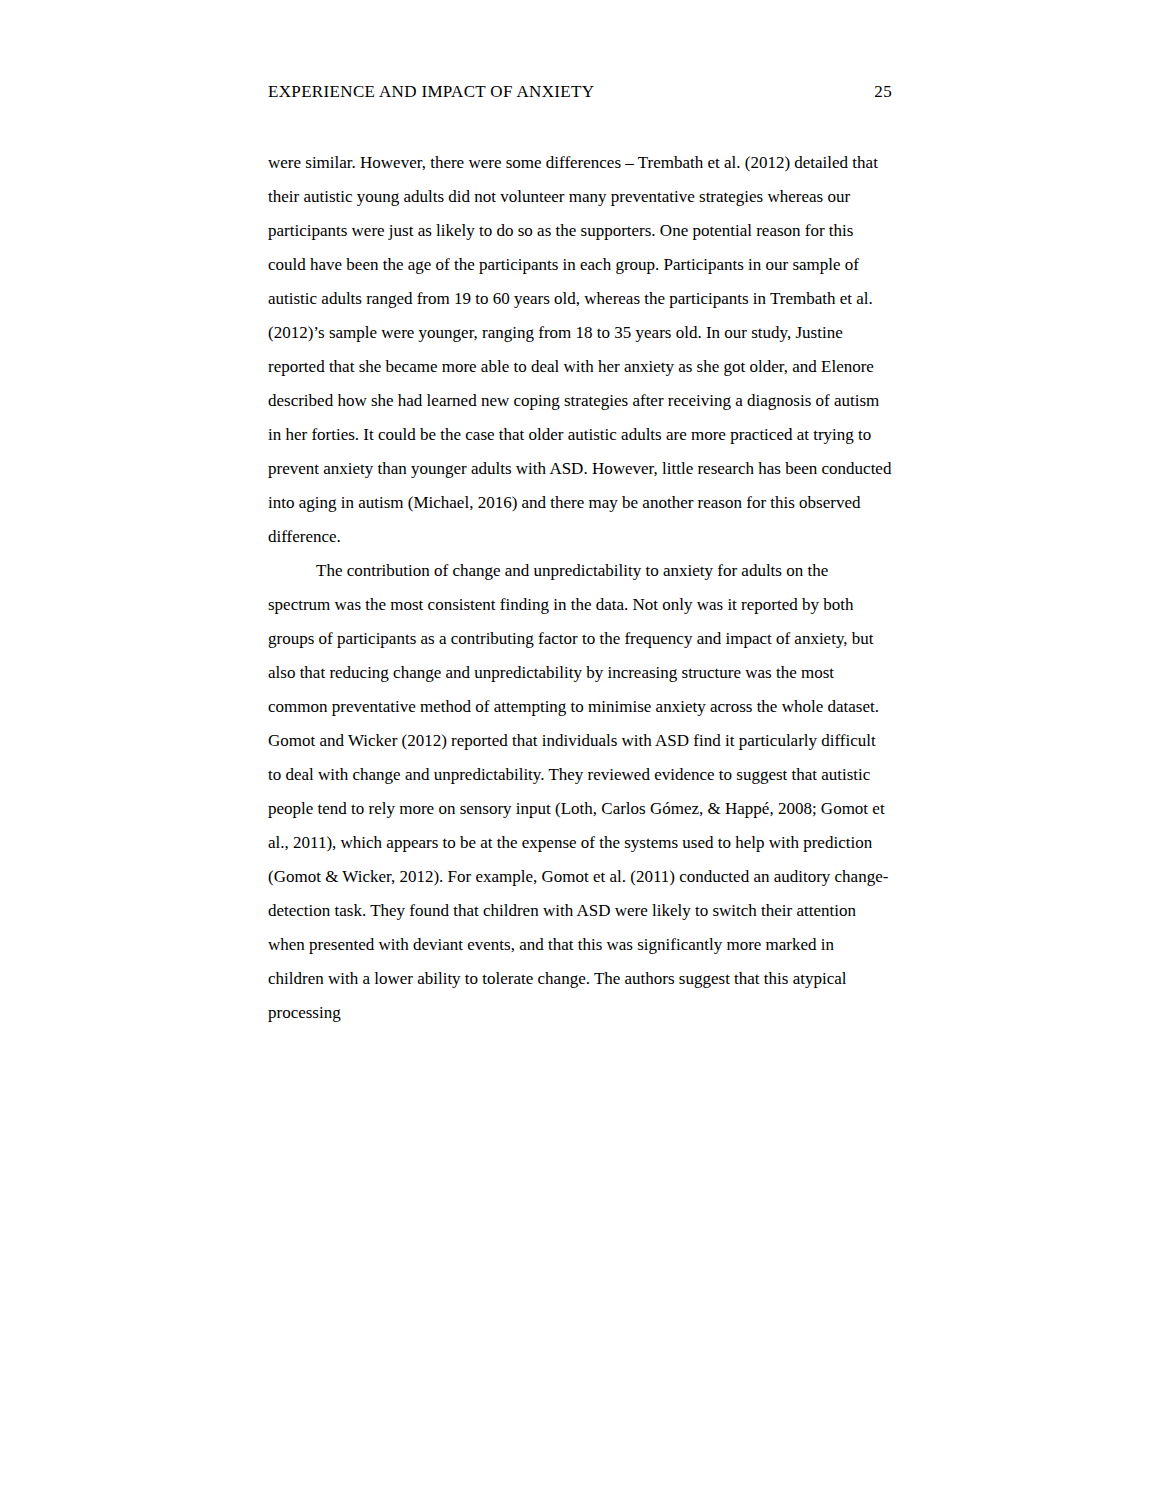Experience and Impact of Anxiety 25
were similar. However, there were some differences – Trembath et al. (2012) detailed that their autistic young adults did not volunteer many preventative strategies whereas our participants were just as likely to do so as the supporters. One potential reason for this could have been the age of the participants in each group. Participants in our sample of autistic adults ranged from 19 to 60 years old, whereas the participants in Trembath et al. (2012)’s sample were younger, ranging from 18 to 35 years old. In our study, Justine reported that she became more able to deal with her anxiety as she got older, and Elenore described how she had learned new coping strategies after receiving a diagnosis of autism in her forties. It could be the case that older autistic adults are more practiced at trying to prevent anxiety than younger adults with ASD. However, little research has been conducted into aging in autism (Michael, 2016) and there may be another reason for this observed difference.
The contribution of change and unpredictability to anxiety for adults on the spectrum was the most consistent finding in the data. Not only was it reported by both groups of participants as a contributing factor to the frequency and impact of anxiety, but also that reducing change and unpredictability by increasing structure was the most common preventative method of attempting to minimise anxiety across the whole dataset. Gomot and Wicker (2012) reported that individuals with ASD find it particularly difficult to deal with change and unpredictability. They reviewed evidence to suggest that autistic people tend to rely more on sensory input (Loth, Carlos Gómez, & Happé, 2008; Gomot et al., 2011), which appears to be at the expense of the systems used to help with prediction (Gomot & Wicker, 2012). For example, Gomot et al. (2011) conducted an auditory change-detection task. They found that children with ASD were likely to switch their attention when presented with deviant events, and that this was significantly more marked in children with a lower ability to tolerate change. The authors suggest that this atypical processing